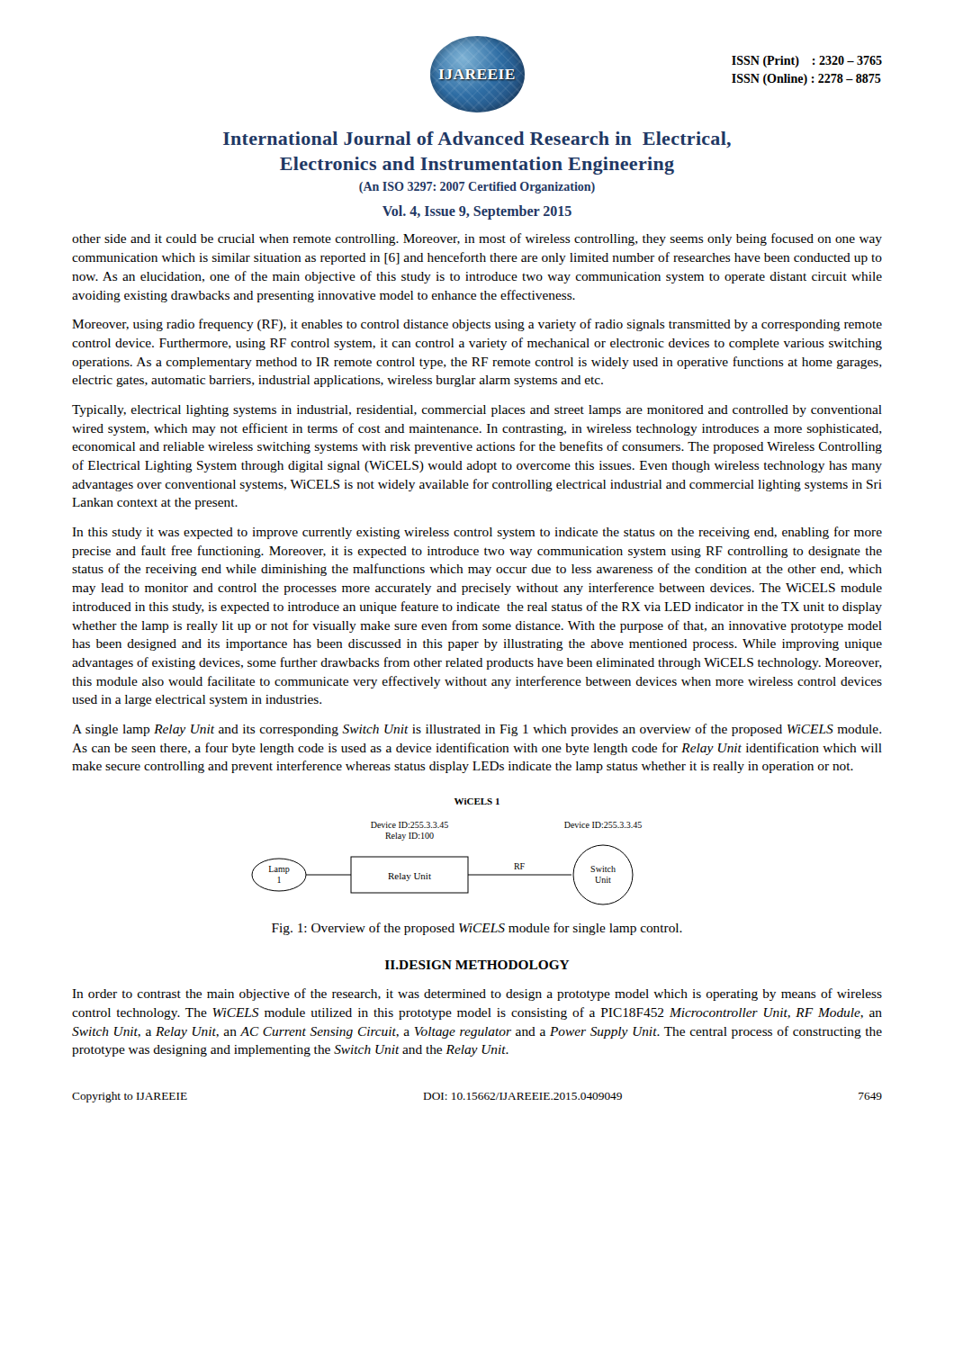ISSN (Print) : 2320 – 3765
ISSN (Online) : 2278 – 8875
International Journal of Advanced Research in Electrical,
Electronics and Instrumentation Engineering
(An ISO 3297: 2007 Certified Organization)
Vol. 4, Issue 9, September 2015
other side and it could be crucial when remote controlling. Moreover, in most of wireless controlling, they seems only being focused on one way communication which is similar situation as reported in [6] and henceforth there are only limited number of researches have been conducted up to now. As an elucidation, one of the main objective of this study is to introduce two way communication system to operate distant circuit while avoiding existing drawbacks and presenting innovative model to enhance the effectiveness.
Moreover, using radio frequency (RF), it enables to control distance objects using a variety of radio signals transmitted by a corresponding remote control device. Furthermore, using RF control system, it can control a variety of mechanical or electronic devices to complete various switching operations. As a complementary method to IR remote control type, the RF remote control is widely used in operative functions at home garages, electric gates, automatic barriers, industrial applications, wireless burglar alarm systems and etc.
Typically, electrical lighting systems in industrial, residential, commercial places and street lamps are monitored and controlled by conventional wired system, which may not efficient in terms of cost and maintenance. In contrasting, in wireless technology introduces a more sophisticated, economical and reliable wireless switching systems with risk preventive actions for the benefits of consumers. The proposed Wireless Controlling of Electrical Lighting System through digital signal (WiCELS) would adopt to overcome this issues. Even though wireless technology has many advantages over conventional systems, WiCELS is not widely available for controlling electrical industrial and commercial lighting systems in Sri Lankan context at the present.
In this study it was expected to improve currently existing wireless control system to indicate the status on the receiving end, enabling for more precise and fault free functioning. Moreover, it is expected to introduce two way communication system using RF controlling to designate the status of the receiving end while diminishing the malfunctions which may occur due to less awareness of the condition at the other end, which may lead to monitor and control the processes more accurately and precisely without any interference between devices. The WiCELS module introduced in this study, is expected to introduce an unique feature to indicate the real status of the RX via LED indicator in the TX unit to display whether the lamp is really lit up or not for visually make sure even from some distance. With the purpose of that, an innovative prototype model has been designed and its importance has been discussed in this paper by illustrating the above mentioned process. While improving unique advantages of existing devices, some further drawbacks from other related products have been eliminated through WiCELS technology. Moreover, this module also would facilitate to communicate very effectively without any interference between devices when more wireless control devices used in a large electrical system in industries.
A single lamp Relay Unit and its corresponding Switch Unit is illustrated in Fig 1 which provides an overview of the proposed WiCELS module. As can be seen there, a four byte length code is used as a device identification with one byte length code for Relay Unit identification which will make secure controlling and prevent interference whereas status display LEDs indicate the lamp status whether it is really in operation or not.
WiCELS 1 Device ID:255.3.3.45 Relay ID:100 Device ID:255.3.3.45 Lamp 1 Relay Unit RF Switch Unit
Fig. 1: Overview of the proposed WiCELS module for single lamp control.
II.DESIGN METHODOLOGY
In order to contrast the main objective of the research, it was determined to design a prototype model which is operating by means of wireless control technology. The WiCELS module utilized in this prototype model is consisting of a PIC18F452 Microcontroller Unit, RF Module, an Switch Unit, a Relay Unit, an AC Current Sensing Circuit, a Voltage regulator and a Power Supply Unit. The central process of constructing the prototype was designing and implementing the Switch Unit and the Relay Unit.
Copyright to IJAREEIE DOI: 10.15662/IJAREEIE.2015.0409049 7649